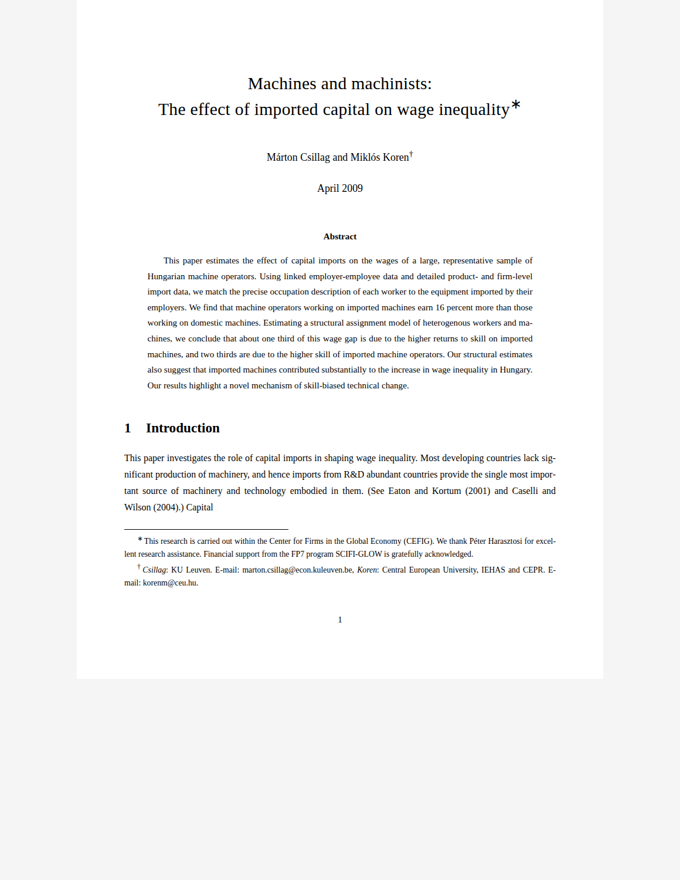Machines and machinists:The effect of imported capital on wage inequality∗
Márton Csillag and Miklós Koren†
April 2009
Abstract
This paper estimates the effect of capital imports on the wages of a large, representative sample of Hungarian machine operators. Using linked employer-employee data and detailed product- and firm-level import data, we match the precise occupation description of each worker to the equipment imported by their employers. We find that machine operators working on imported machines earn 16 percent more than those working on domestic machines. Estimating a structural assignment model of heterogenous workers and machines, we conclude that about one third of this wage gap is due to the higher returns to skill on imported machines, and two thirds are due to the higher skill of imported machine operators. Our structural estimates also suggest that imported machines contributed substantially to the increase in wage inequality in Hungary. Our results highlight a novel mechanism of skill-biased technical change.
1 Introduction
This paper investigates the role of capital imports in shaping wage inequality. Most developing countries lack significant production of machinery, and hence imports from R&D abundant countries provide the single most important source of machinery and technology embodied in them. (See Eaton and Kortum (2001) and Caselli and Wilson (2004).) Capital
∗This research is carried out within the Center for Firms in the Global Economy (CEFIG). We thank Péter Harasztosi for excellent research assistance. Financial support from the FP7 program SCIFI-GLOW is gratefully acknowledged.
†Csillag: KU Leuven. E-mail: marton.csillag@econ.kuleuven.be, Koren: Central European University, IEHAS and CEPR. E-mail: korenm@ceu.hu.
1